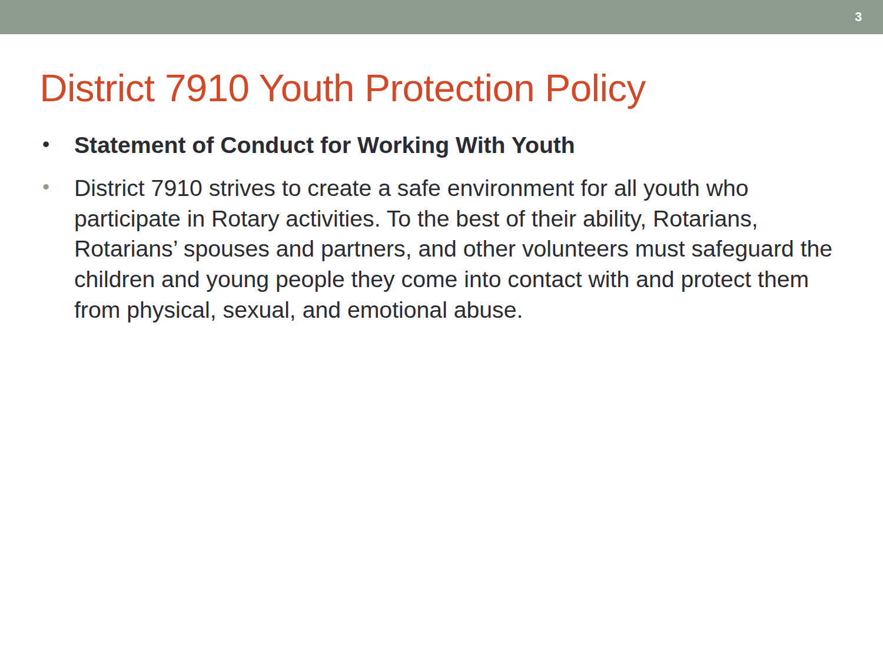3
District 7910 Youth Protection Policy
Statement of Conduct for Working With Youth
District 7910 strives to create a safe environment for all youth who participate in Rotary activities. To the best of their ability, Rotarians, Rotarians’ spouses and partners, and other volunteers must safeguard the children and young people they come into contact with and protect them from physical, sexual, and emotional abuse.